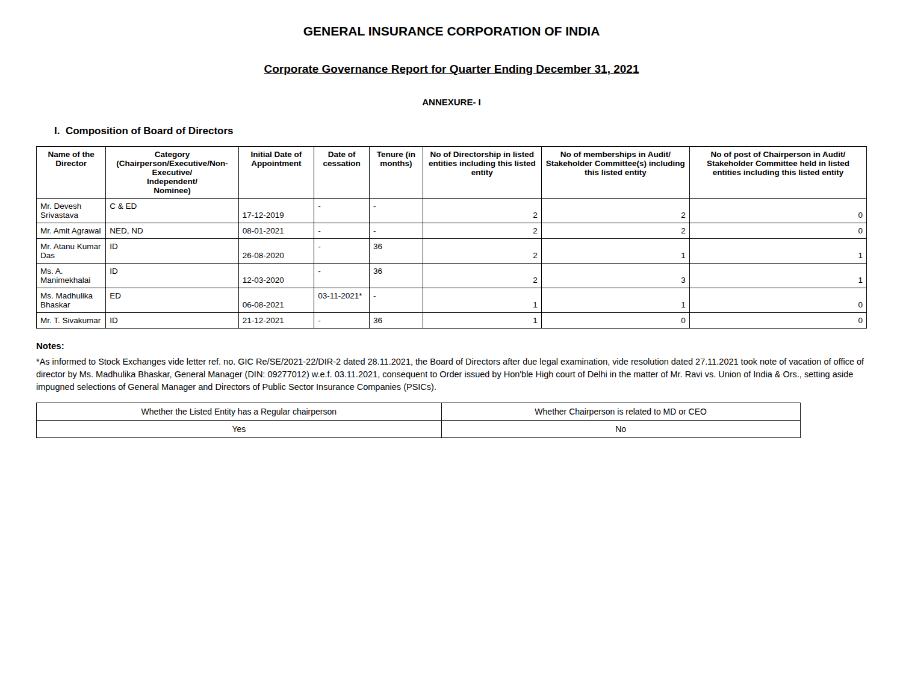GENERAL INSURANCE CORPORATION OF INDIA
Corporate Governance Report for Quarter Ending December 31, 2021
ANNEXURE- I
I. Composition of Board of Directors
| Name of the Director | Category (Chairperson/Executive/Non-Executive/ Independent/ Nominee) | Initial Date of Appointment | Date of cessation | Tenure (in months) | No of Directorship in listed entities including this listed entity | No of memberships in Audit/ Stakeholder Committee(s) including this listed entity | No of post of Chairperson in Audit/ Stakeholder Committee held in listed entities including this listed entity |
| --- | --- | --- | --- | --- | --- | --- | --- |
| Mr. Devesh Srivastava | C & ED | 17-12-2019 | - | - | 2 | 2 | 0 |
| Mr. Amit Agrawal | NED, ND | 08-01-2021 | - | - | 2 | 2 | 0 |
| Mr. Atanu Kumar Das | ID | 26-08-2020 | - | 36 | 2 | 1 | 1 |
| Ms. A. Manimekhalai | ID | 12-03-2020 | - | 36 | 2 | 3 | 1 |
| Ms. Madhulika Bhaskar | ED | 06-08-2021 | 03-11-2021* | - | 1 | 1 | 0 |
| Mr. T. Sivakumar | ID | 21-12-2021 | - | 36 | 1 | 0 | 0 |
Notes:
*As informed to Stock Exchanges vide letter ref. no. GIC Re/SE/2021-22/DIR-2 dated 28.11.2021, the Board of Directors after due legal examination, vide resolution dated 27.11.2021 took note of vacation of office of director by Ms. Madhulika Bhaskar, General Manager (DIN: 09277012) w.e.f. 03.11.2021, consequent to Order issued by Hon'ble High court of Delhi in the matter of Mr. Ravi vs. Union of India & Ors., setting aside impugned selections of General Manager and Directors of Public Sector Insurance Companies (PSICs).
| Whether the Listed Entity has a Regular chairperson | Whether Chairperson is related to MD or CEO |
| Yes | No |